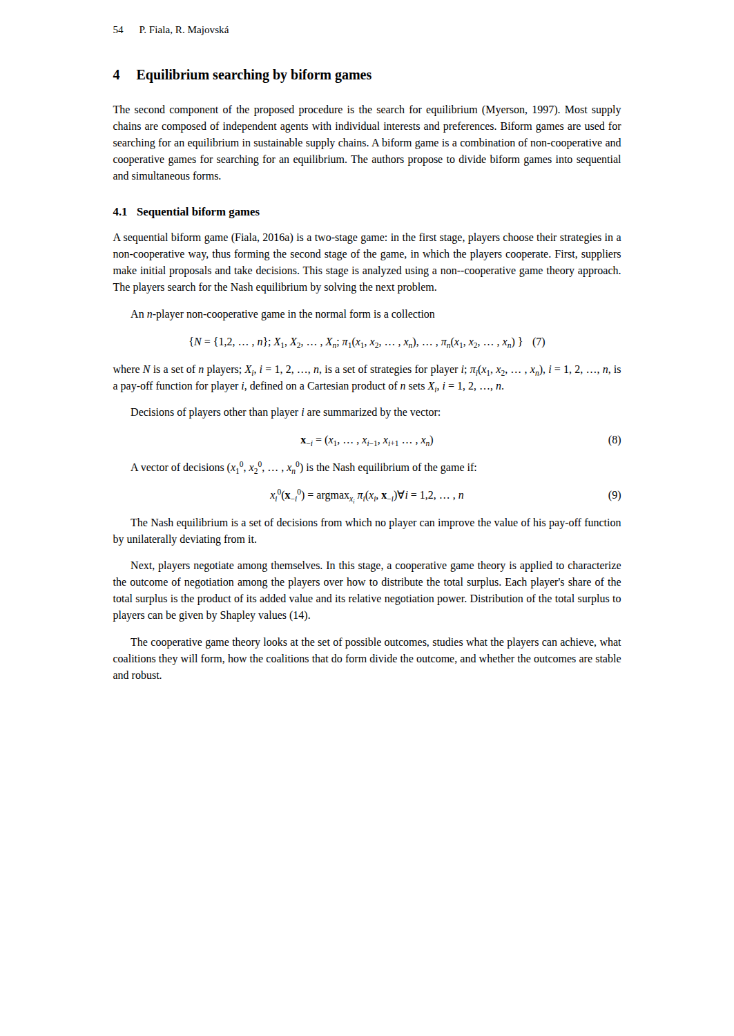54 P. Fiala, R. Majovská
4 Equilibrium searching by biform games
The second component of the proposed procedure is the search for equilibrium (Myerson, 1997). Most supply chains are composed of independent agents with individual interests and preferences. Biform games are used for searching for an equilibrium in sustainable supply chains. A biform game is a combination of non-cooperative and cooperative games for searching for an equilibrium. The authors propose to divide biform games into sequential and simultaneous forms.
4.1 Sequential biform games
A sequential biform game (Fiala, 2016a) is a two-stage game: in the first stage, players choose their strategies in a non-cooperative way, thus forming the second stage of the game, in which the players cooperate. First, suppliers make initial proposals and take decisions. This stage is analyzed using a non-⁠-cooperative game theory approach. The players search for the Nash equilibrium by solving the next problem.
An n-player non-cooperative game in the normal form is a collection
{N = {1,2, … , n}; X1, X2, … , Xn; π1(x1, x2, … , xn), … , πn(x1, x2, … , xn) } (7)
where N is a set of n players; Xi, i = 1, 2, …, n, is a set of strategies for player i; πi(x1, x2, … , xn), i = 1, 2, …, n, is a pay-off function for player i, defined on a Cartesian product of n sets Xi, i = 1, 2, …, n.
Decisions of players other than player i are summarized by the vector:
x−i = (x1, … , xi−1, xi+1 … , xn) (8)
A vector of decisions (x10, x20, … , xn0) is the Nash equilibrium of the game if:
xi0(x−i0) = argmaxxi πi(xi, x−i)∀i = 1,2, … , n (9)
The Nash equilibrium is a set of decisions from which no player can improve the value of his pay-off function by unilaterally deviating from it.
Next, players negotiate among themselves. In this stage, a cooperative game theory is applied to characterize the outcome of negotiation among the players over how to distribute the total surplus. Each player's share of the total surplus is the product of its added value and its relative negotiation power. Distribution of the total surplus to players can be given by Shapley values (14).
The cooperative game theory looks at the set of possible outcomes, studies what the players can achieve, what coalitions they will form, how the coalitions that do form divide the outcome, and whether the outcomes are stable and robust.